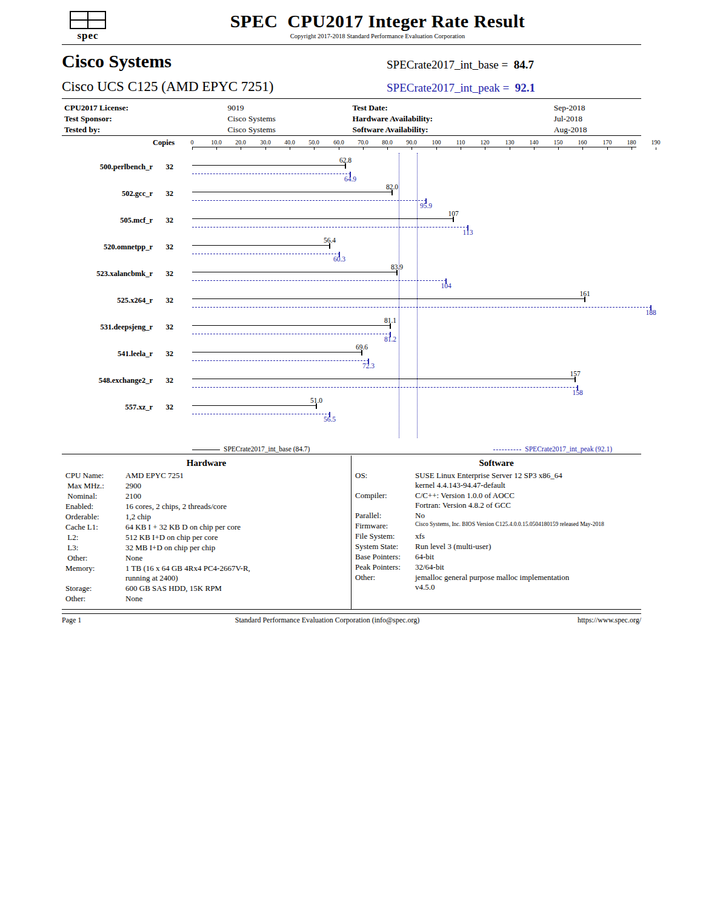spec
SPEC CPU2017 Integer Rate Result
Copyright 2017-2018 Standard Performance Evaluation Corporation
Cisco Systems
SPECrate2017_int_base = 84.7
Cisco UCS C125 (AMD EPYC 7251)
SPECrate2017_int_peak = 92.1
| CPU2017 License: | 9019 | Test Date: | Sep-2018 |
| Test Sponsor: | Cisco Systems | Hardware Availability: | Jul-2018 |
| Tested by: | Cisco Systems | Software Availability: | Aug-2018 |
Copies
0
10.0
20.0
30.0
40.0
50.0
60.0
70.0
80.0
90.0
100
110
120
130
140
150
160
170
180
190
500.perlbench_r
32
62.8
64.9
502.gcc_r
32
82.0
95.9
505.mcf_r
32
107
113
520.omnetpp_r
32
56.4
60.3
523.xalancbmk_r
32
83.9
104
525.x264_r
32
161
188
531.deepsjeng_r
32
81.1
81.2
541.leela_r
32
69.6
72.3
548.exchange2_r
32
157
158
557.xz_r
32
51.0
56.5
SPECrate2017_int_base (84.7) SPECrate2017_int_peak (92.1)
Hardware
| CPU Name: | AMD EPYC 7251 |
| Max MHz.: | 2900 |
| Nominal: | 2100 |
| Enabled: | 16 cores, 2 chips, 2 threads/core |
| Orderable: | 1,2 chip |
| Cache L1: | 64 KB I + 32 KB D on chip per core |
| L2: | 512 KB I+D on chip per core |
| L3: | 32 MB I+D on chip per chip |
| Other: | None |
| Memory: | 1 TB (16 x 64 GB 4Rx4 PC4-2667V-R, running at 2400) |
| Storage: | 600 GB SAS HDD, 15K RPM |
| Other: | None |
Software
| OS: | SUSE Linux Enterprise Server 12 SP3 x86_64 kernel 4.4.143-94.47-default |
| Compiler: | C/C++: Version 1.0.0 of AOCC Fortran: Version 4.8.2 of GCC |
| Parallel: | No |
| Firmware: | Cisco Systems, Inc. BIOS Version C125.4.0.0.15.0504180159 released May-2018 |
| File System: | xfs |
| System State: | Run level 3 (multi-user) |
| Base Pointers: | 64-bit |
| Peak Pointers: | 32/64-bit |
| Other: | jemalloc general purpose malloc implementation v4.5.0 |
Page 1
Standard Performance Evaluation Corporation (info@spec.org)
https://www.spec.org/